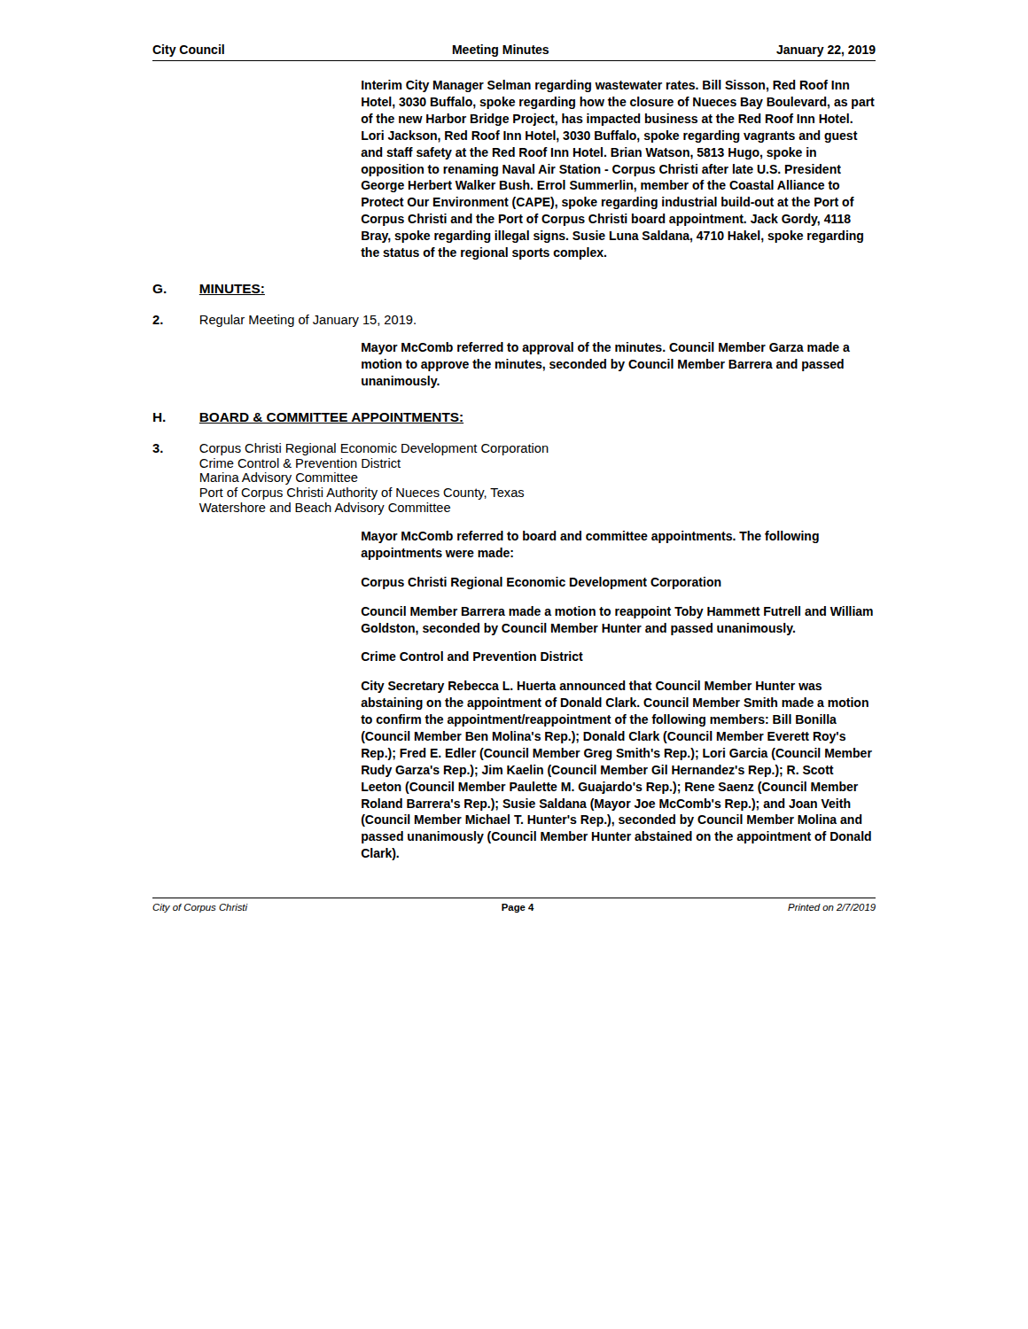City Council
Meeting Minutes
January 22, 2019
Interim City Manager Selman regarding wastewater rates. Bill Sisson, Red Roof Inn Hotel, 3030 Buffalo, spoke regarding how the closure of Nueces Bay Boulevard, as part of the new Harbor Bridge Project, has impacted business at the Red Roof Inn Hotel. Lori Jackson, Red Roof Inn Hotel, 3030 Buffalo, spoke regarding vagrants and guest and staff safety at the Red Roof Inn Hotel. Brian Watson, 5813 Hugo, spoke in opposition to renaming Naval Air Station - Corpus Christi after late U.S. President George Herbert Walker Bush. Errol Summerlin, member of the Coastal Alliance to Protect Our Environment (CAPE), spoke regarding industrial build-out at the Port of Corpus Christi and the Port of Corpus Christi board appointment. Jack Gordy, 4118 Bray, spoke regarding illegal signs. Susie Luna Saldana, 4710 Hakel, spoke regarding the status of the regional sports complex.
G. MINUTES:
2.
Regular Meeting of January 15, 2019.
Mayor McComb referred to approval of the minutes. Council Member Garza made a motion to approve the minutes, seconded by Council Member Barrera and passed unanimously.
H. BOARD & COMMITTEE APPOINTMENTS:
3.
Corpus Christi Regional Economic Development Corporation
Crime Control & Prevention District
Marina Advisory Committee
Port of Corpus Christi Authority of Nueces County, Texas
Watershore and Beach Advisory Committee
Mayor McComb referred to board and committee appointments. The following appointments were made:
Corpus Christi Regional Economic Development Corporation
Council Member Barrera made a motion to reappoint Toby Hammett Futrell and William Goldston, seconded by Council Member Hunter and passed unanimously.
Crime Control and Prevention District
City Secretary Rebecca L. Huerta announced that Council Member Hunter was abstaining on the appointment of Donald Clark. Council Member Smith made a motion to confirm the appointment/reappointment of the following members: Bill Bonilla (Council Member Ben Molina's Rep.); Donald Clark (Council Member Everett Roy's Rep.); Fred E. Edler (Council Member Greg Smith's Rep.); Lori Garcia (Council Member Rudy Garza's Rep.); Jim Kaelin (Council Member Gil Hernandez's Rep.); R. Scott Leeton (Council Member Paulette M. Guajardo's Rep.); Rene Saenz (Council Member Roland Barrera's Rep.); Susie Saldana (Mayor Joe McComb's Rep.); and Joan Veith (Council Member Michael T. Hunter's Rep.), seconded by Council Member Molina and passed unanimously (Council Member Hunter abstained on the appointment of Donald Clark).
City of Corpus Christi
Page 4
Printed on 2/7/2019